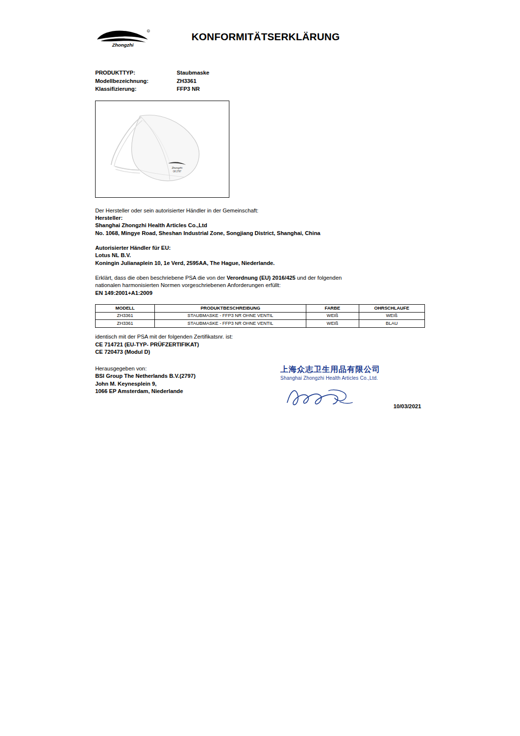Zhongzhi R
KONFORMITÄTSERKLÄRUNG
| PRODUKTTYP: | Staubmaske |
| Modellbezeichnung: | ZH3361 |
| Klassifizierung: | FFP3 NR |
Zhongzhi C€ 2797
Der Hersteller oder sein autorisierter Händler in der Gemeinschaft:
Hersteller:
Shanghai Zhongzhi Health Articles Co.,Ltd
No. 1068, Mingye Road, Sheshan Industrial Zone, Songjiang District, Shanghai, China
Autorisierter Händler für EU:
Lotus NL B.V.
Koningin Julianaplein 10, 1e Verd, 2595AA, The Hague, Niederlande.
Erklärt, dass die oben beschriebene PSA die von der Verordnung (EU) 2016/425 und der folgenden
nationalen harmonisierten Normen vorgeschriebenen Anforderungen erfüllt:
EN 149:2001+A1:2009
| MODELL | PRODUKTBESCHREIBUNG | FARBE | OHRSCHLAUFE |
| --- | --- | --- | --- |
| ZH3361 | STAUBMASKE - FFP3 NR OHNE VENTIL | WEIß | WEIß |
| ZH3361 | STAUBMASKE - FFP3 NR OHNE VENTIL | WEIß | BLAU |
identisch mit der PSA mit der folgenden Zertifikatsnr. ist:
CE 714721 (EU-TYP- PRÜFZERTIFIKAT)
CE 720473 (Modul D)
Herausgegeben von:
BSI Group The Netherlands B.V.(2797)
John M. Keynesplein 9,
1066 EP Amsterdam, Niederlande
上海众志卫生用品有限公司
Shanghai Zhongzhi Health Articles Co.,Ltd.
10/03/2021